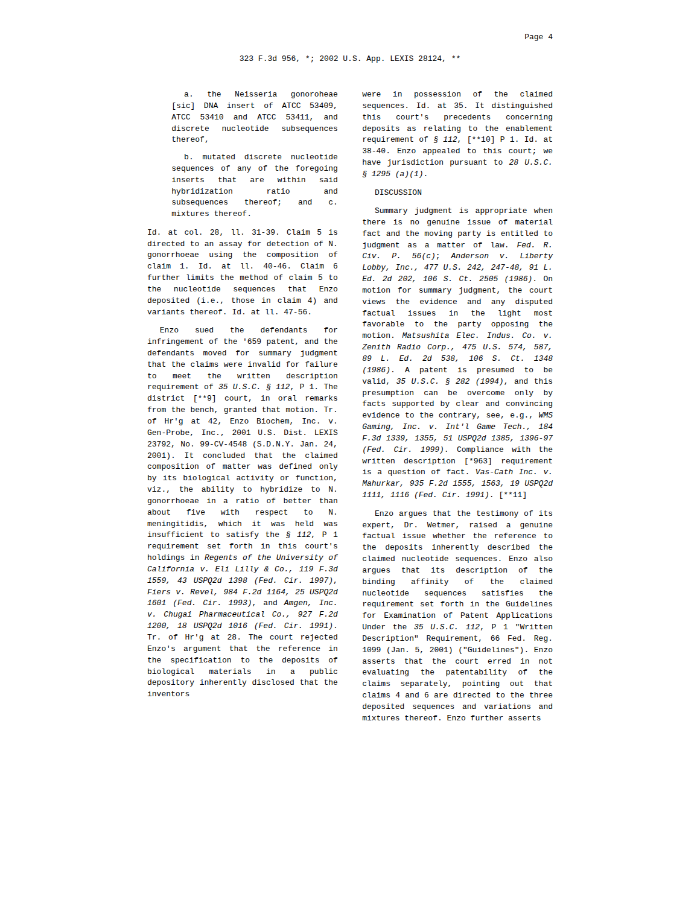Page 4
323 F.3d 956, *; 2002 U.S. App. LEXIS 28124, **
a. the Neisseria gonoroheae [sic] DNA insert of ATCC 53409, ATCC 53410 and ATCC 53411, and discrete nucleotide subsequences thereof,
b. mutated discrete nucleotide sequences of any of the foregoing inserts that are within said hybridization ratio and subsequences thereof; and c. mixtures thereof.
Id. at col. 28, ll. 31-39. Claim 5 is directed to an assay for detection of N. gonorrhoeae using the composition of claim 1. Id. at ll. 40-46. Claim 6 further limits the method of claim 5 to the nucleotide sequences that Enzo deposited (i.e., those in claim 4) and variants thereof. Id. at ll. 47-56.
Enzo sued the defendants for infringement of the '659 patent, and the defendants moved for summary judgment that the claims were invalid for failure to meet the written description requirement of 35 U.S.C. § 112, P 1. The district [**9] court, in oral remarks from the bench, granted that motion. Tr. of Hr'g at 42, Enzo Biochem, Inc. v. Gen-Probe, Inc., 2001 U.S. Dist. LEXIS 23792, No. 99-CV-4548 (S.D.N.Y. Jan. 24, 2001). It concluded that the claimed composition of matter was defined only by its biological activity or function, viz., the ability to hybridize to N. gonorrhoeae in a ratio of better than about five with respect to N. meningitidis, which it was held was insufficient to satisfy the § 112, P 1 requirement set forth in this court's holdings in Regents of the University of California v. Eli Lilly & Co., 119 F.3d 1559, 43 USPQ2d 1398 (Fed. Cir. 1997), Fiers v. Revel, 984 F.2d 1164, 25 USPQ2d 1601 (Fed. Cir. 1993), and Amgen, Inc. v. Chugai Pharmaceutical Co., 927 F.2d 1200, 18 USPQ2d 1016 (Fed. Cir. 1991). Tr. of Hr'g at 28. The court rejected Enzo's argument that the reference in the specification to the deposits of biological materials in a public depository inherently disclosed that the inventors
were in possession of the claimed sequences. Id. at 35. It distinguished this court's precedents concerning deposits as relating to the enablement requirement of § 112, [**10] P 1. Id. at 38-40. Enzo appealed to this court; we have jurisdiction pursuant to 28 U.S.C. § 1295 (a)(1).
DISCUSSION
Summary judgment is appropriate when there is no genuine issue of material fact and the moving party is entitled to judgment as a matter of law. Fed. R. Civ. P. 56(c); Anderson v. Liberty Lobby, Inc., 477 U.S. 242, 247-48, 91 L. Ed. 2d 202, 106 S. Ct. 2505 (1986). On motion for summary judgment, the court views the evidence and any disputed factual issues in the light most favorable to the party opposing the motion. Matsushita Elec. Indus. Co. v. Zenith Radio Corp., 475 U.S. 574, 587, 89 L. Ed. 2d 538, 106 S. Ct. 1348 (1986). A patent is presumed to be valid, 35 U.S.C. § 282 (1994), and this presumption can be overcome only by facts supported by clear and convincing evidence to the contrary, see, e.g., WMS Gaming, Inc. v. Int'l Game Tech., 184 F.3d 1339, 1355, 51 USPQ2d 1385, 1396-97 (Fed. Cir. 1999). Compliance with the written description [*963] requirement is a question of fact. Vas-Cath Inc. v. Mahurkar, 935 F.2d 1555, 1563, 19 USPQ2d 1111, 1116 (Fed. Cir. 1991). [**11]
Enzo argues that the testimony of its expert, Dr. Wetmer, raised a genuine factual issue whether the reference to the deposits inherently described the claimed nucleotide sequences. Enzo also argues that its description of the binding affinity of the claimed nucleotide sequences satisfies the requirement set forth in the Guidelines for Examination of Patent Applications Under the 35 U.S.C. 112, P 1 "Written Description" Requirement, 66 Fed. Reg. 1099 (Jan. 5, 2001) ("Guidelines"). Enzo asserts that the court erred in not evaluating the patentability of the claims separately, pointing out that claims 4 and 6 are directed to the three deposited sequences and variations and mixtures thereof. Enzo further asserts